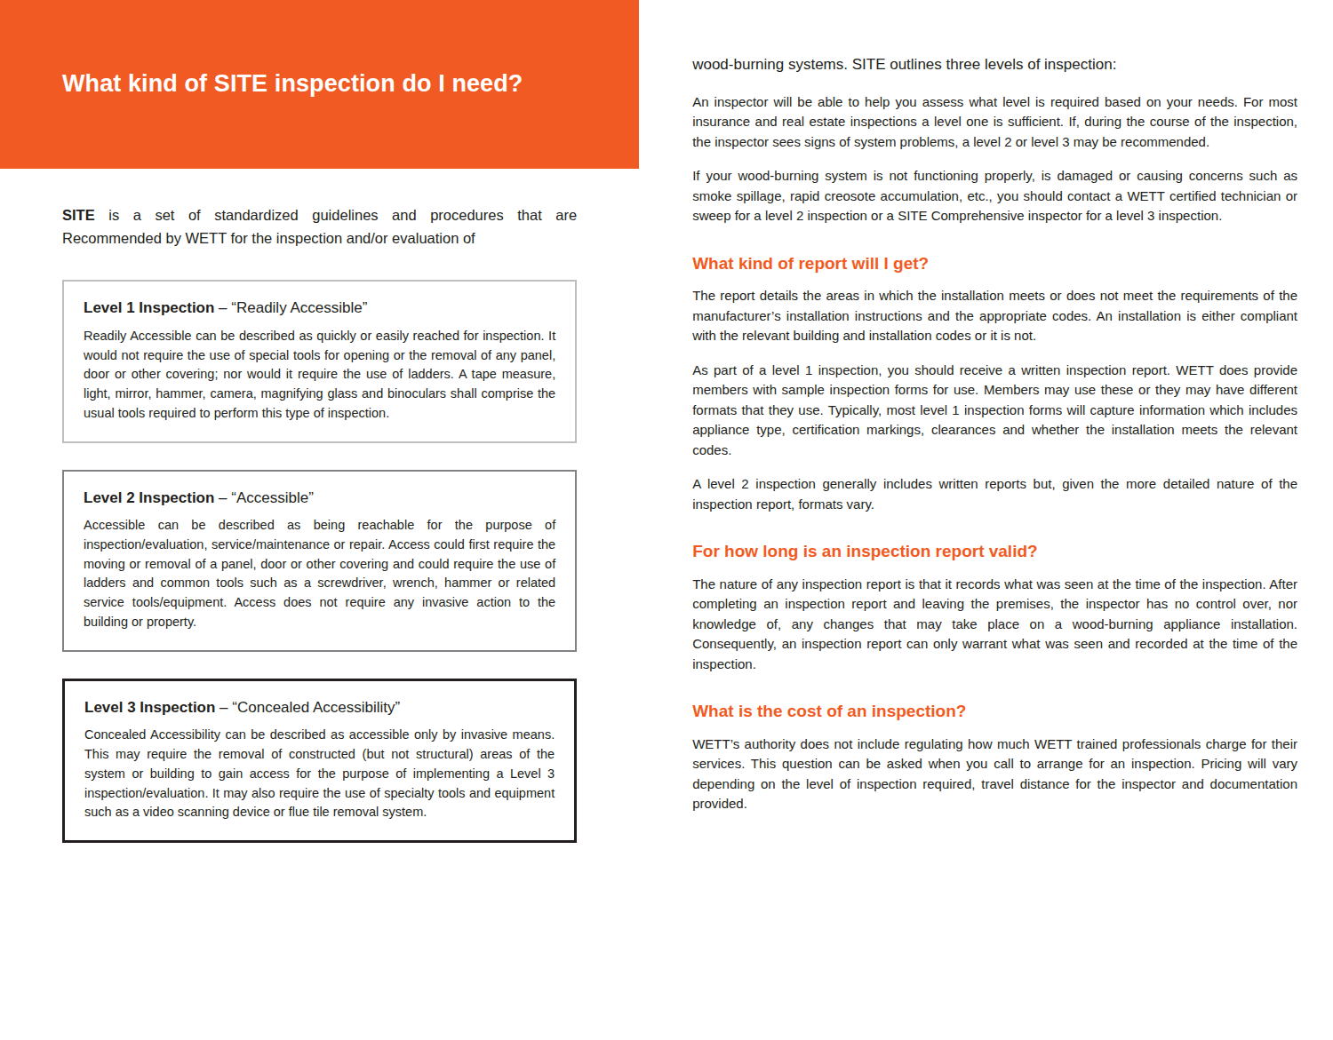What kind of SITE inspection do I need?
SITE is a set of standardized guidelines and procedures that are Recommended by WETT for the inspection and/or evaluation of
Level 1 Inspection – “Readily Accessible”
Readily Accessible can be described as quickly or easily reached for inspection. It would not require the use of special tools for opening or the removal of any panel, door or other covering; nor would it require the use of ladders. A tape measure, light, mirror, hammer, camera, magnifying glass and binoculars shall comprise the usual tools required to perform this type of inspection.
Level 2 Inspection – “Accessible”
Accessible can be described as being reachable for the purpose of inspection/evaluation, service/maintenance or repair. Access could first require the moving or removal of a panel, door or other covering and could require the use of ladders and common tools such as a screwdriver, wrench, hammer or related service tools/equipment. Access does not require any invasive action to the building or property.
Level 3 Inspection – “Concealed Accessibility”
Concealed Accessibility can be described as accessible only by invasive means. This may require the removal of constructed (but not structural) areas of the system or building to gain access for the purpose of implementing a Level 3 inspection/evaluation. It may also require the use of specialty tools and equipment such as a video scanning device or flue tile removal system.
wood-burning systems. SITE outlines three levels of inspection:
An inspector will be able to help you assess what level is required based on your needs. For most insurance and real estate inspections a level one is sufficient. If, during the course of the inspection, the inspector sees signs of system problems, a level 2 or level 3 may be recommended.
If your wood-burning system is not functioning properly, is damaged or causing concerns such as smoke spillage, rapid creosote accumulation, etc., you should contact a WETT certified technician or sweep for a level 2 inspection or a SITE Comprehensive inspector for a level 3 inspection.
What kind of report will I get?
The report details the areas in which the installation meets or does not meet the requirements of the manufacturer’s installation instructions and the appropriate codes. An installation is either compliant with the relevant building and installation codes or it is not.
As part of a level 1 inspection, you should receive a written inspection report. WETT does provide members with sample inspection forms for use. Members may use these or they may have different formats that they use. Typically, most level 1 inspection forms will capture information which includes appliance type, certification markings, clearances and whether the installation meets the relevant codes.
A level 2 inspection generally includes written reports but, given the more detailed nature of the inspection report, formats vary.
For how long is an inspection report valid?
The nature of any inspection report is that it records what was seen at the time of the inspection. After completing an inspection report and leaving the premises, the inspector has no control over, nor knowledge of, any changes that may take place on a wood-burning appliance installation. Consequently, an inspection report can only warrant what was seen and recorded at the time of the inspection.
What is the cost of an inspection?
WETT’s authority does not include regulating how much WETT trained professionals charge for their services. This question can be asked when you call to arrange for an inspection. Pricing will vary depending on the level of inspection required, travel distance for the inspector and documentation provided.